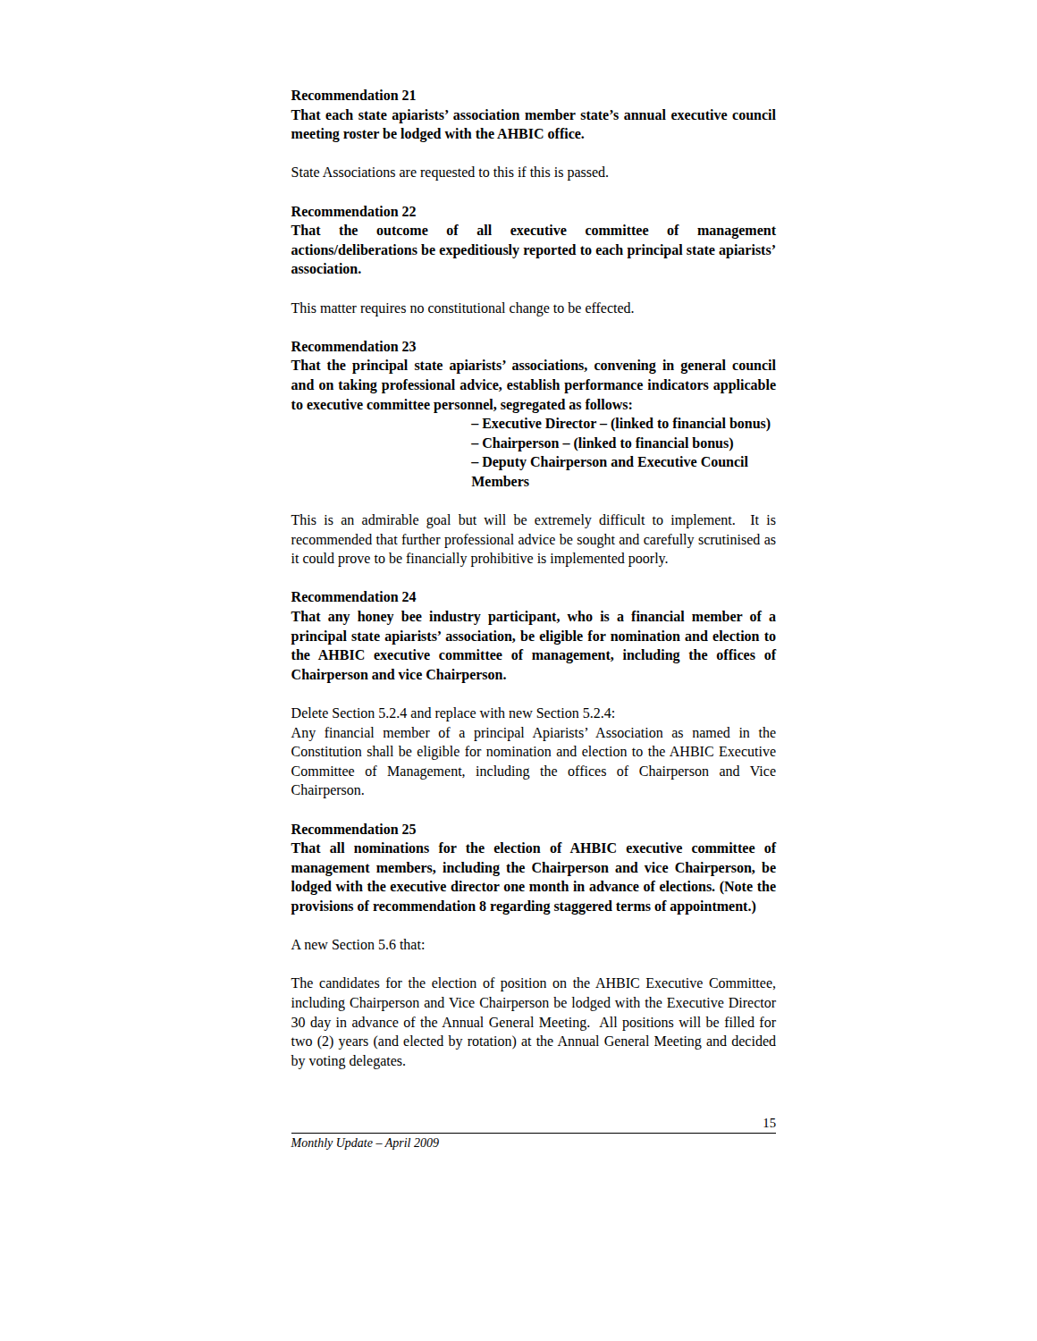Recommendation 21
That each state apiarists’ association member state’s annual executive council meeting roster be lodged with the AHBIC office.
State Associations are requested to this if this is passed.
Recommendation 22
That the outcome of all executive committee of management actions/deliberations be expeditiously reported to each principal state apiarists’ association.
This matter requires no constitutional change to be effected.
Recommendation 23
That the principal state apiarists’ associations, convening in general council and on taking professional advice, establish performance indicators applicable to executive committee personnel, segregated as follows:
– Executive Director – (linked to financial bonus)
– Chairperson – (linked to financial bonus)
– Deputy Chairperson and Executive Council Members
This is an admirable goal but will be extremely difficult to implement. It is recommended that further professional advice be sought and carefully scrutinised as it could prove to be financially prohibitive is implemented poorly.
Recommendation 24
That any honey bee industry participant, who is a financial member of a principal state apiarists’ association, be eligible for nomination and election to the AHBIC executive committee of management, including the offices of Chairperson and vice Chairperson.
Delete Section 5.2.4 and replace with new Section 5.2.4:
Any financial member of a principal Apiarists’ Association as named in the Constitution shall be eligible for nomination and election to the AHBIC Executive Committee of Management, including the offices of Chairperson and Vice Chairperson.
Recommendation 25
That all nominations for the election of AHBIC executive committee of management members, including the Chairperson and vice Chairperson, be lodged with the executive director one month in advance of elections. (Note the provisions of recommendation 8 regarding staggered terms of appointment.)
A new Section 5.6 that:
The candidates for the election of position on the AHBIC Executive Committee, including Chairperson and Vice Chairperson be lodged with the Executive Director 30 day in advance of the Annual General Meeting. All positions will be filled for two (2) years (and elected by rotation) at the Annual General Meeting and decided by voting delegates.
15
Monthly Update – April 2009